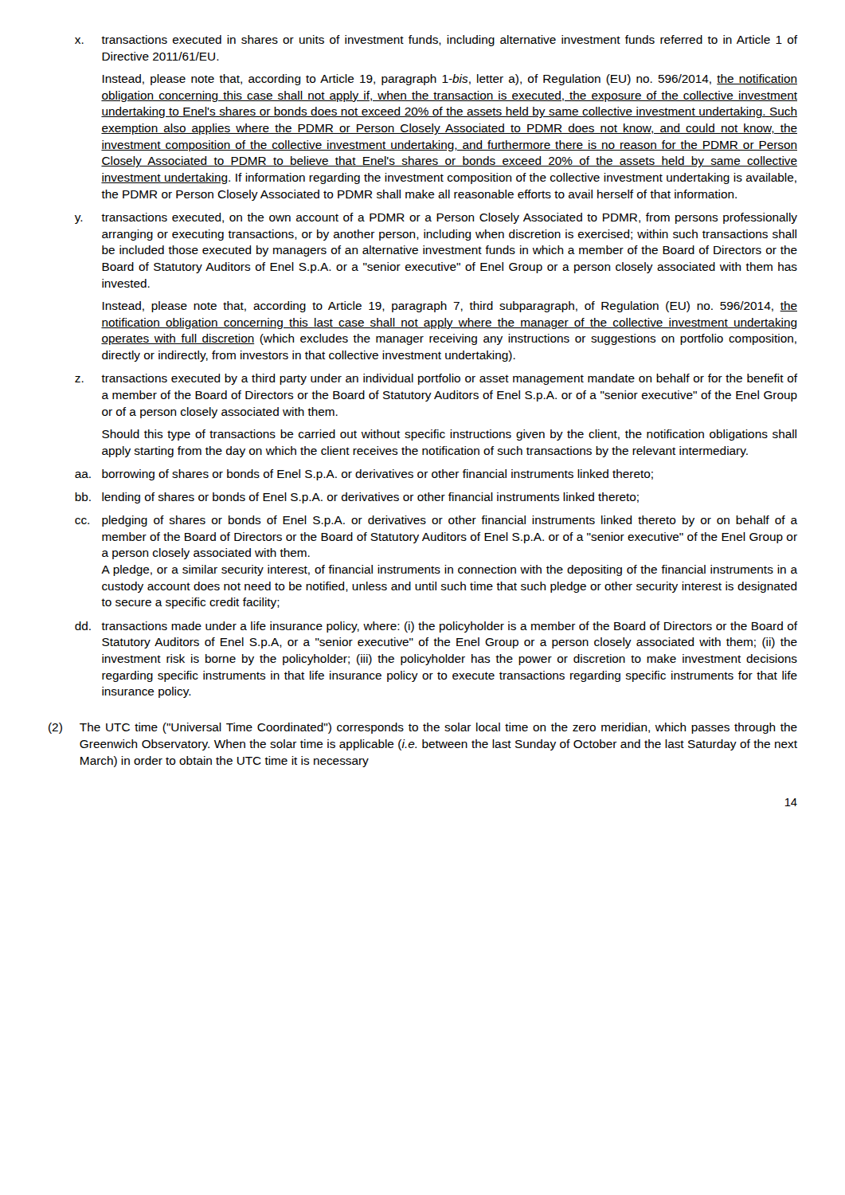x.
transactions executed in shares or units of investment funds, including alternative investment funds referred to in Article 1 of Directive 2011/61/EU.
Instead, please note that, according to Article 19, paragraph 1-bis, letter a), of Regulation (EU) no. 596/2014, the notification obligation concerning this case shall not apply if, when the transaction is executed, the exposure of the collective investment undertaking to Enel's shares or bonds does not exceed 20% of the assets held by same collective investment undertaking. Such exemption also applies where the PDMR or Person Closely Associated to PDMR does not know, and could not know, the investment composition of the collective investment undertaking, and furthermore there is no reason for the PDMR or Person Closely Associated to PDMR to believe that Enel's shares or bonds exceed 20% of the assets held by same collective investment undertaking. If information regarding the investment composition of the collective investment undertaking is available, the PDMR or Person Closely Associated to PDMR shall make all reasonable efforts to avail herself of that information.
y.
transactions executed, on the own account of a PDMR or a Person Closely Associated to PDMR, from persons professionally arranging or executing transactions, or by another person, including when discretion is exercised; within such transactions shall be included those executed by managers of an alternative investment funds in which a member of the Board of Directors or the Board of Statutory Auditors of Enel S.p.A. or a "senior executive" of Enel Group or a person closely associated with them has invested.
Instead, please note that, according to Article 19, paragraph 7, third subparagraph, of Regulation (EU) no. 596/2014, the notification obligation concerning this last case shall not apply where the manager of the collective investment undertaking operates with full discretion (which excludes the manager receiving any instructions or suggestions on portfolio composition, directly or indirectly, from investors in that collective investment undertaking).
z.
transactions executed by a third party under an individual portfolio or asset management mandate on behalf or for the benefit of a member of the Board of Directors or the Board of Statutory Auditors of Enel S.p.A. or of a "senior executive" of the Enel Group or of a person closely associated with them.
Should this type of transactions be carried out without specific instructions given by the client, the notification obligations shall apply starting from the day on which the client receives the notification of such transactions by the relevant intermediary.
aa.
borrowing of shares or bonds of Enel S.p.A. or derivatives or other financial instruments linked thereto;
bb.
lending of shares or bonds of Enel S.p.A. or derivatives or other financial instruments linked thereto;
cc.
pledging of shares or bonds of Enel S.p.A. or derivatives or other financial instruments linked thereto by or on behalf of a member of the Board of Directors or the Board of Statutory Auditors of Enel S.p.A. or of a "senior executive" of the Enel Group or a person closely associated with them.
A pledge, or a similar security interest, of financial instruments in connection with the depositing of the financial instruments in a custody account does not need to be notified, unless and until such time that such pledge or other security interest is designated to secure a specific credit facility;
dd.
transactions made under a life insurance policy, where: (i) the policyholder is a member of the Board of Directors or the Board of Statutory Auditors of Enel S.p.A, or a "senior executive" of the Enel Group or a person closely associated with them; (ii) the investment risk is borne by the policyholder; (iii) the policyholder has the power or discretion to make investment decisions regarding specific instruments in that life insurance policy or to execute transactions regarding specific instruments for that life insurance policy.
(2)
The UTC time ("Universal Time Coordinated") corresponds to the solar local time on the zero meridian, which passes through the Greenwich Observatory. When the solar time is applicable (i.e. between the last Sunday of October and the last Saturday of the next March) in order to obtain the UTC time it is necessary
14